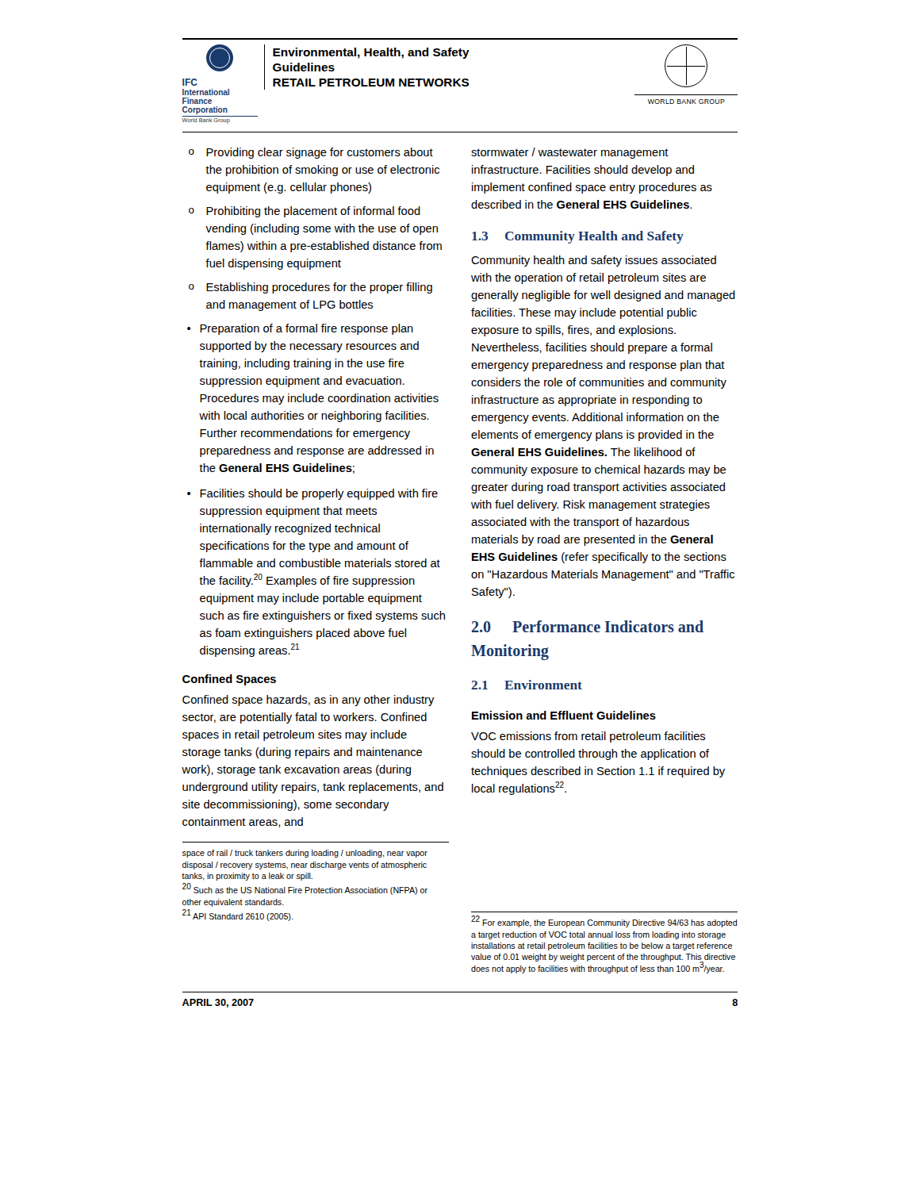IFC International
Finance
Corporation
World Bank Group
Environmental, Health, and Safety Guidelines
RETAIL PETROLEUM NETWORKS
WORLD BANK GROUP
Providing clear signage for customers about the prohibition of smoking or use of electronic equipment (e.g. cellular phones)
Prohibiting the placement of informal food vending (including some with the use of open flames) within a pre-established distance from fuel dispensing equipment
Establishing procedures for the proper filling and management of LPG bottles
Preparation of a formal fire response plan supported by the necessary resources and training, including training in the use fire suppression equipment and evacuation. Procedures may include coordination activities with local authorities or neighboring facilities. Further recommendations for emergency preparedness and response are addressed in the General EHS Guidelines;
Facilities should be properly equipped with fire suppression equipment that meets internationally recognized technical specifications for the type and amount of flammable and combustible materials stored at the facility.20 Examples of fire suppression equipment may include portable equipment such as fire extinguishers or fixed systems such as foam extinguishers placed above fuel dispensing areas.21
Confined Spaces
Confined space hazards, as in any other industry sector, are potentially fatal to workers. Confined spaces in retail petroleum sites may include storage tanks (during repairs and maintenance work), storage tank excavation areas (during underground utility repairs, tank replacements, and site decommissioning), some secondary containment areas, and
space of rail / truck tankers during loading / unloading, near vapor disposal / recovery systems, near discharge vents of atmospheric tanks, in proximity to a leak or spill.
20 Such as the US National Fire Protection Association (NFPA) or other equivalent standards.
21 API Standard 2610 (2005).
stormwater / wastewater management infrastructure. Facilities should develop and implement confined space entry procedures as described in the General EHS Guidelines.
1.3 Community Health and Safety
Community health and safety issues associated with the operation of retail petroleum sites are generally negligible for well designed and managed facilities. These may include potential public exposure to spills, fires, and explosions. Nevertheless, facilities should prepare a formal emergency preparedness and response plan that considers the role of communities and community infrastructure as appropriate in responding to emergency events. Additional information on the elements of emergency plans is provided in the General EHS Guidelines. The likelihood of community exposure to chemical hazards may be greater during road transport activities associated with fuel delivery. Risk management strategies associated with the transport of hazardous materials by road are presented in the General EHS Guidelines (refer specifically to the sections on "Hazardous Materials Management" and "Traffic Safety").
2.0 Performance Indicators and Monitoring
2.1 Environment
Emission and Effluent Guidelines
VOC emissions from retail petroleum facilities should be controlled through the application of techniques described in Section 1.1 if required by local regulations22.
22 For example, the European Community Directive 94/63 has adopted a target reduction of VOC total annual loss from loading into storage installations at retail petroleum facilities to be below a target reference value of 0.01 weight by weight percent of the throughput. This directive does not apply to facilities with throughput of less than 100 m3/year.
APRIL 30, 2007
8